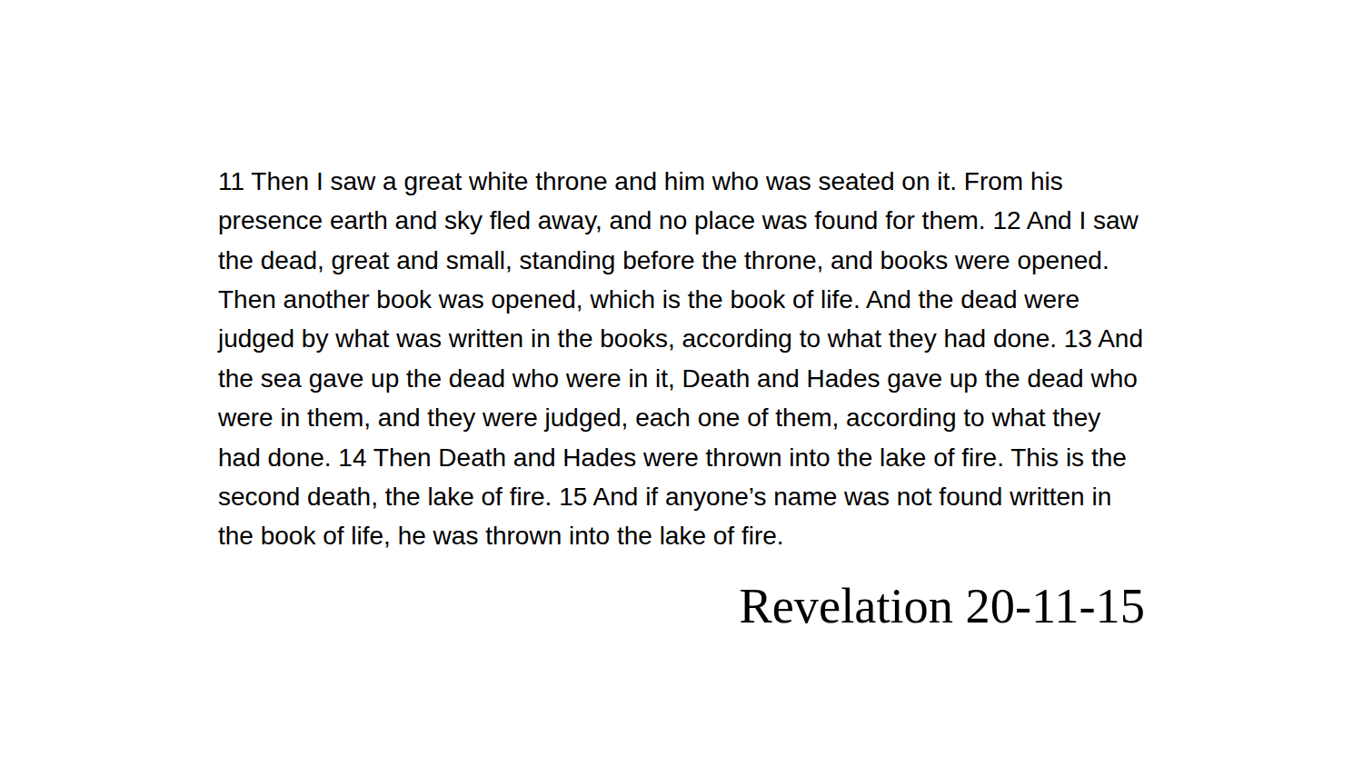11 Then I saw a great white throne and him who was seated on it. From his presence earth and sky fled away, and no place was found for them. 12 And I saw the dead, great and small, standing before the throne, and books were opened. Then another book was opened, which is the book of life. And the dead were judged by what was written in the books, according to what they had done. 13 And the sea gave up the dead who were in it, Death and Hades gave up the dead who were in them, and they were judged, each one of them, according to what they had done. 14 Then Death and Hades were thrown into the lake of fire. This is the second death, the lake of fire. 15 And if anyone’s name was not found written in the book of life, he was thrown into the lake of fire.
Revelation 20-11-15